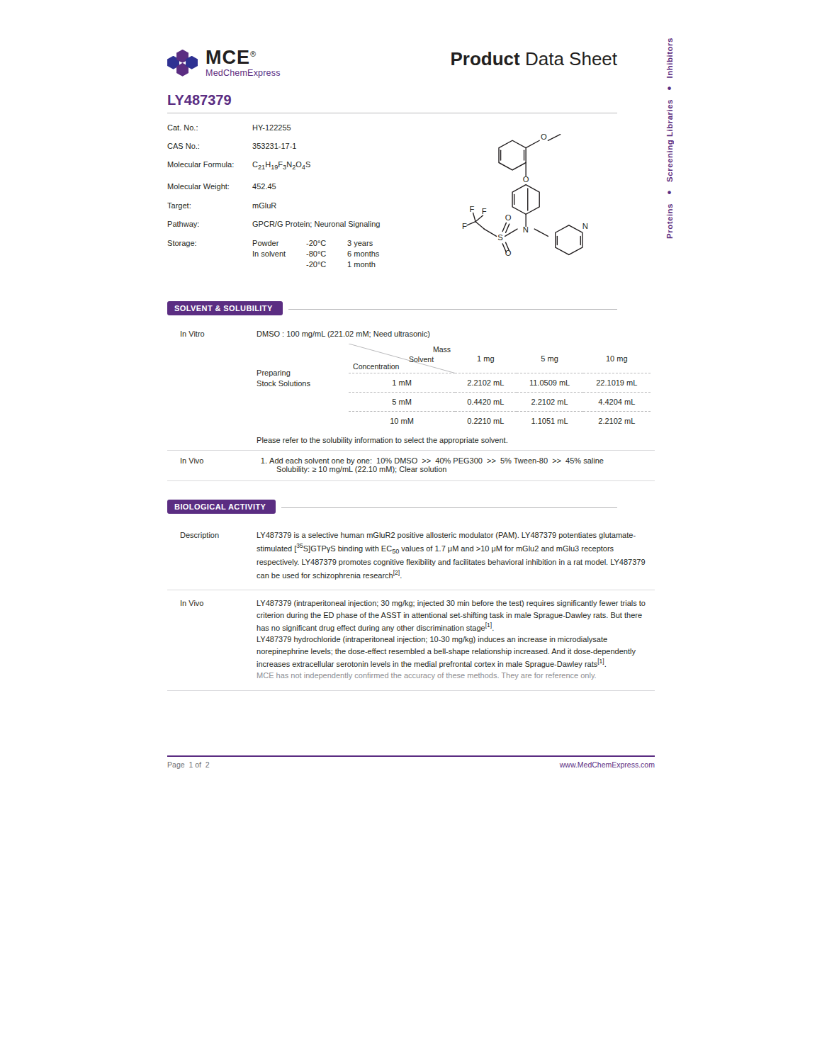Inhibitors
•
Screening Libraries
•
Proteins
MCE®
MedChemExpress
Product Data Sheet
LY487379
| Cat. No.: | HY-122255 |
| CAS No.: | 353231-17-1 |
| Molecular Formula: | C 21 H 19 F 3 N 2 O 4 S |
| Molecular Weight: | 452.45 |
| Target: | mGluR |
| Pathway: | GPCR/G Protein; Neuronal Signaling |
| Storage: | Powder -20°C 3 years In solvent -80°C 6 months -20°C 1 month |
O O N S O O F F F N
SOLVENT & SOLUBILITY
| In Vitro | DMSO : 100 mg/mL (221.02 mM; Need ultrasonic) Preparing Stock Solutions / Mass Solvent Concentration / 1 mg / 5 mg / 10 mg / / --- / --- / --- / --- / / 1 mM / 2.2102 mL / 11.0509 mL / 22.1019 mL / / 5 mM / 0.4420 mL / 2.2102 mL / 4.4204 mL / / 10 mM / 0.2210 mL / 1.1051 mL / 2.2102 mL / Please refer to the solubility information to select the appropriate solvent. |
| In Vivo | Add each solvent one by one: 10% DMSO >> 40% PEG300 >> 5% Tween-80 >> 45% saline Solubility: ≥ 10 mg/mL (22.10 mM); Clear solution |
BIOLOGICAL ACTIVITY
| Description | LY487379 is a selective human mGluR2 positive allosteric modulator (PAM). LY487379 potentiates glutamate-stimulated [ 35 S]GTPγS binding with EC 50 values of 1.7 μM and >10 μM for mGlu2 and mGlu3 receptors respectively. LY487379 promotes cognitive flexibility and facilitates behavioral inhibition in a rat model. LY487379 can be used for schizophrenia research [2] . |
| In Vivo | LY487379 (intraperitoneal injection; 30 mg/kg; injected 30 min before the test) requires significantly fewer trials to criterion during the ED phase of the ASST in attentional set-shifting task in male Sprague-Dawley rats. But there has no significant drug effect during any other discrimination stage [1] . LY487379 hydrochloride (intraperitoneal injection; 10-30 mg/kg) induces an increase in microdialysate norepinephrine levels; the dose-effect resembled a bell-shape relationship increased. And it dose-dependently increases extracellular serotonin levels in the medial prefrontal cortex in male Sprague-Dawley rats [1] . MCE has not independently confirmed the accuracy of these methods. They are for reference only. |
Page 1 of 2
www.MedChemExpress.com